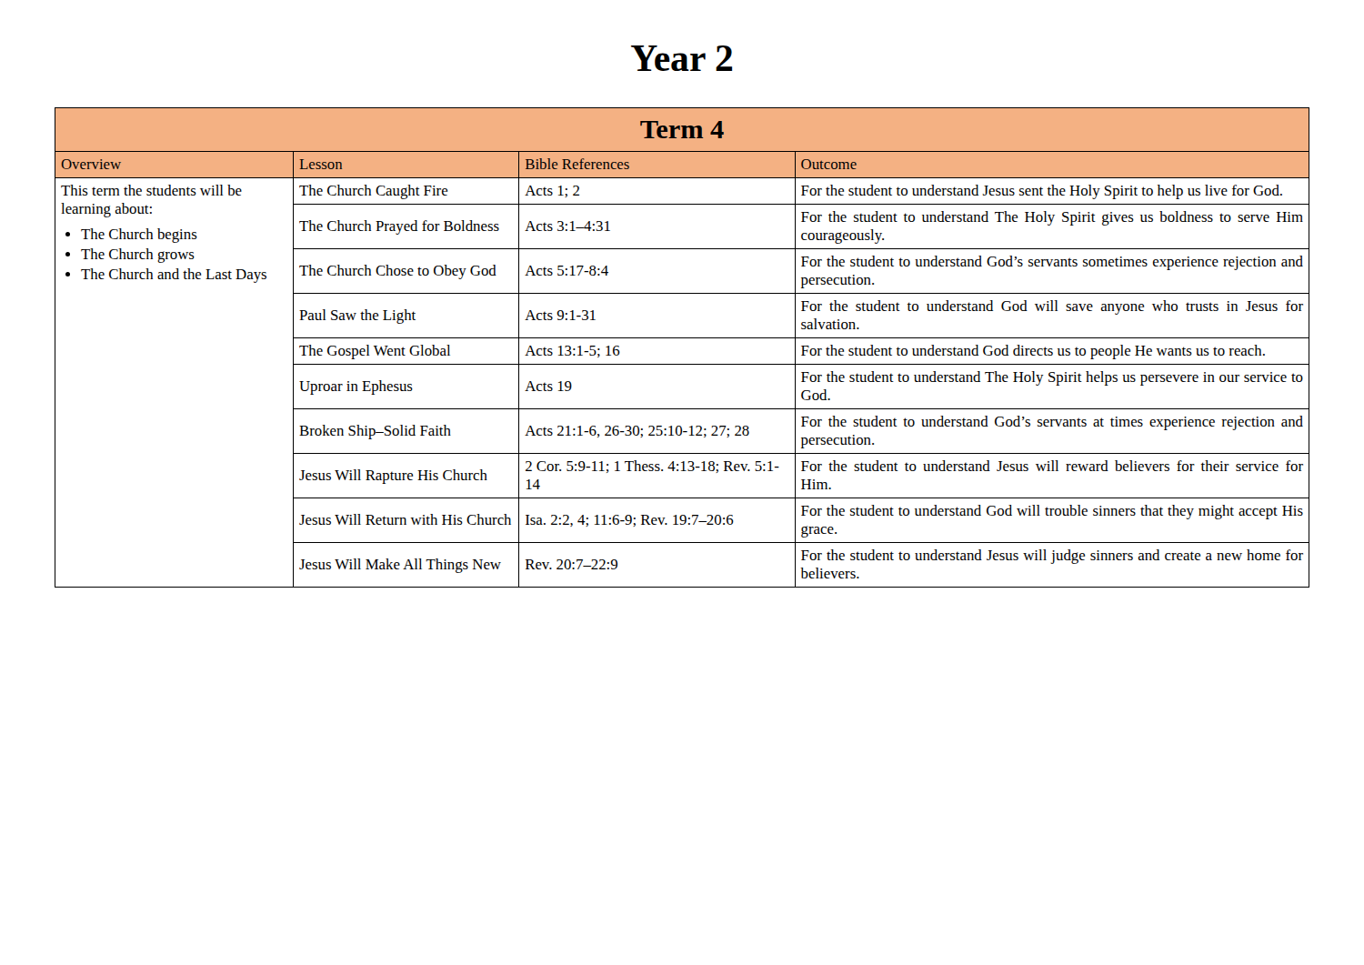Year 2
Term 4
| Overview | Lesson | Bible References | Outcome |
| --- | --- | --- | --- |
| This term the students will be learning about: The Church begins The Church grows The Church and the Last Days | The Church Caught Fire | Acts 1; 2 | For the student to understand Jesus sent the Holy Spirit to help us live for God. |
| The Church Prayed for Boldness | Acts 3:1–4:31 | For the student to understand The Holy Spirit gives us boldness to serve Him courageously. |
| The Church Chose to Obey God | Acts 5:17-8:4 | For the student to understand God’s servants sometimes experience rejection and persecution. |
| Paul Saw the Light | Acts 9:1-31 | For the student to understand God will save anyone who trusts in Jesus for salvation. |
| The Gospel Went Global | Acts 13:1-5; 16 | For the student to understand God directs us to people He wants us to reach. |
| Uproar in Ephesus | Acts 19 | For the student to understand The Holy Spirit helps us persevere in our service to God. |
| Broken Ship–Solid Faith | Acts 21:1-6, 26-30; 25:10-12; 27; 28 | For the student to understand God’s servants at times experience rejection and persecution. |
| Jesus Will Rapture His Church | 2 Cor. 5:9-11; 1 Thess. 4:13-18; Rev. 5:1-14 | For the student to understand Jesus will reward believers for their service for Him. |
| Jesus Will Return with His Church | Isa. 2:2, 4; 11:6-9; Rev. 19:7–20:6 | For the student to understand God will trouble sinners that they might accept His grace. |
| Jesus Will Make All Things New | Rev. 20:7–22:9 | For the student to understand Jesus will judge sinners and create a new home for believers. |